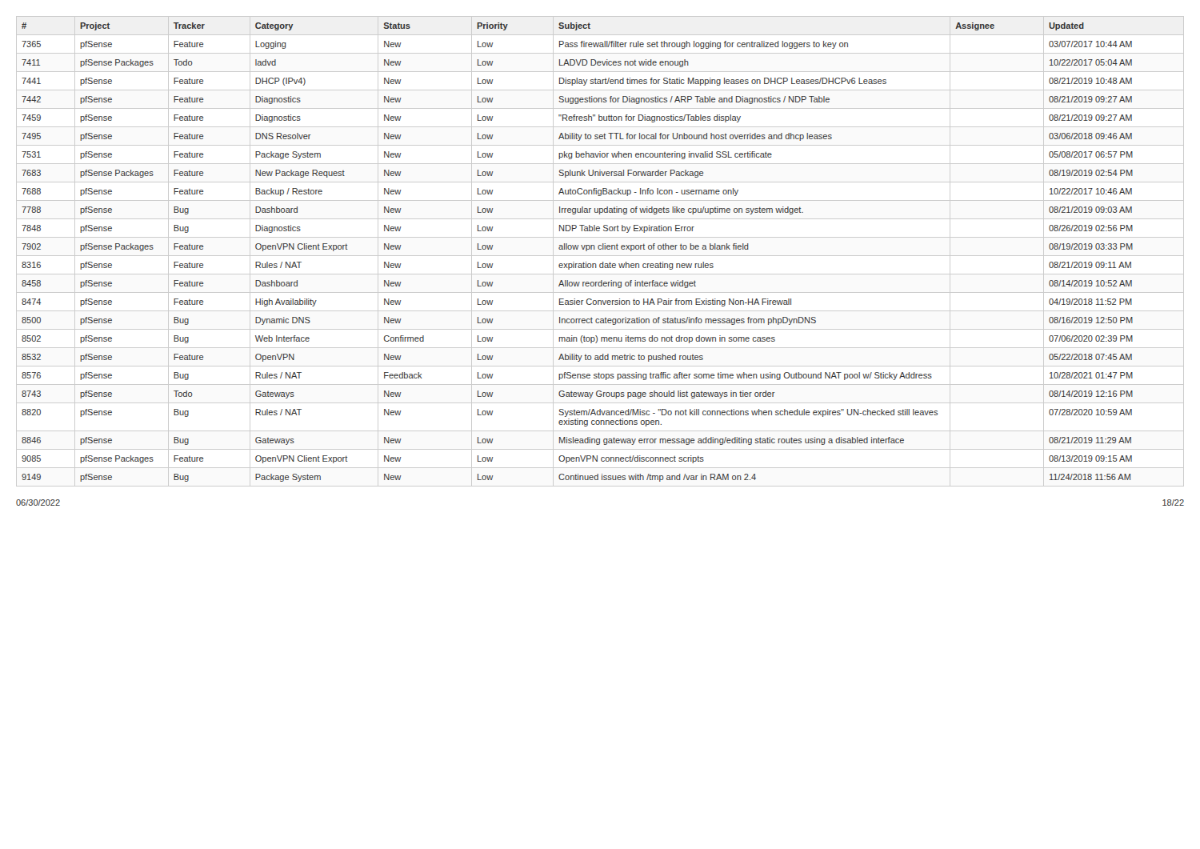Issue list
| # | Project | Tracker | Category | Status | Priority | Subject | Assignee | Updated |
| --- | --- | --- | --- | --- | --- | --- | --- | --- |
| 7365 | pfSense | Feature | Logging | New | Low | Pass firewall/filter rule set through logging for centralized loggers to key on | | 03/07/2017 10:44 AM |
| 7411 | pfSense Packages | Todo | ladvd | New | Low | LADVD Devices not wide enough | | 10/22/2017 05:04 AM |
| 7441 | pfSense | Feature | DHCP (IPv4) | New | Low | Display start/end times for Static Mapping leases on DHCP Leases/DHCPv6 Leases | | 08/21/2019 10:48 AM |
| 7442 | pfSense | Feature | Diagnostics | New | Low | Suggestions for Diagnostics / ARP Table and Diagnostics / NDP Table | | 08/21/2019 09:27 AM |
| 7459 | pfSense | Feature | Diagnostics | New | Low | "Refresh" button for Diagnostics/Tables display | | 08/21/2019 09:27 AM |
| 7495 | pfSense | Feature | DNS Resolver | New | Low | Ability to set TTL for local for Unbound host overrides and dhcp leases | | 03/06/2018 09:46 AM |
| 7531 | pfSense | Feature | Package System | New | Low | pkg behavior when encountering invalid SSL certificate | | 05/08/2017 06:57 PM |
| 7683 | pfSense Packages | Feature | New Package Request | New | Low | Splunk Universal Forwarder Package | | 08/19/2019 02:54 PM |
| 7688 | pfSense | Feature | Backup / Restore | New | Low | AutoConfigBackup - Info Icon - username only | | 10/22/2017 10:46 AM |
| 7788 | pfSense | Bug | Dashboard | New | Low | Irregular updating of widgets like cpu/uptime on system widget. | | 08/21/2019 09:03 AM |
| 7848 | pfSense | Bug | Diagnostics | New | Low | NDP Table Sort by Expiration Error | | 08/26/2019 02:56 PM |
| 7902 | pfSense Packages | Feature | OpenVPN Client Export | New | Low | allow vpn client export of other to be a blank field | | 08/19/2019 03:33 PM |
| 8316 | pfSense | Feature | Rules / NAT | New | Low | expiration date when creating new rules | | 08/21/2019 09:11 AM |
| 8458 | pfSense | Feature | Dashboard | New | Low | Allow reordering of interface widget | | 08/14/2019 10:52 AM |
| 8474 | pfSense | Feature | High Availability | New | Low | Easier Conversion to HA Pair from Existing Non-HA Firewall | | 04/19/2018 11:52 PM |
| 8500 | pfSense | Bug | Dynamic DNS | New | Low | Incorrect categorization of status/info messages from phpDynDNS | | 08/16/2019 12:50 PM |
| 8502 | pfSense | Bug | Web Interface | Confirmed | Low | main (top) menu items do not drop down in some cases | | 07/06/2020 02:39 PM |
| 8532 | pfSense | Feature | OpenVPN | New | Low | Ability to add metric to pushed routes | | 05/22/2018 07:45 AM |
| 8576 | pfSense | Bug | Rules / NAT | Feedback | Low | pfSense stops passing traffic after some time when using Outbound NAT pool w/ Sticky Address | | 10/28/2021 01:47 PM |
| 8743 | pfSense | Todo | Gateways | New | Low | Gateway Groups page should list gateways in tier order | | 08/14/2019 12:16 PM |
| 8820 | pfSense | Bug | Rules / NAT | New | Low | System/Advanced/Misc - "Do not kill connections when schedule expires" UN-checked still leaves existing connections open. | | 07/28/2020 10:59 AM |
| 8846 | pfSense | Bug | Gateways | New | Low | Misleading gateway error message adding/editing static routes using a disabled interface | | 08/21/2019 11:29 AM |
| 9085 | pfSense Packages | Feature | OpenVPN Client Export | New | Low | OpenVPN connect/disconnect scripts | | 08/13/2019 09:15 AM |
| 9149 | pfSense | Bug | Package System | New | Low | Continued issues with /tmp and /var in RAM on 2.4 | | 11/24/2018 11:56 AM |
06/30/2022 18/22